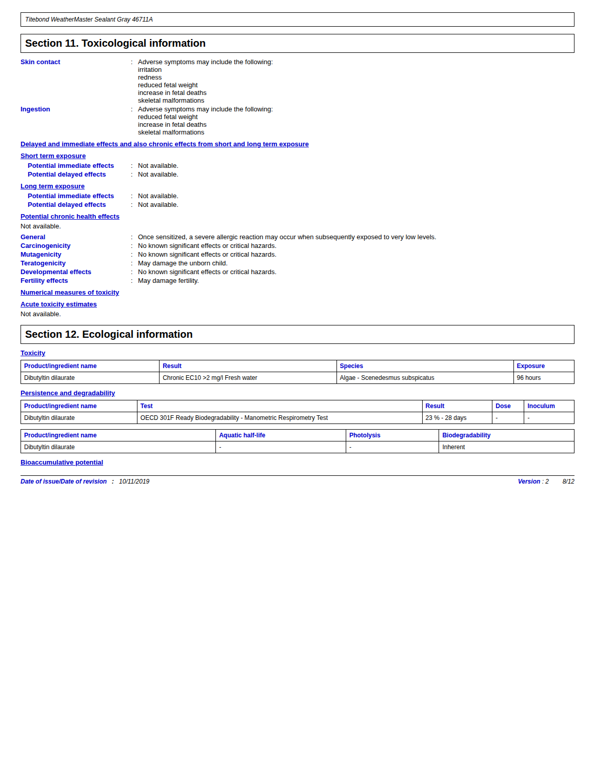Titebond WeatherMaster Sealant Gray 46711A
Section 11. Toxicological information
Skin contact
:
Adverse symptoms may include the following:
irritation
redness
reduced fetal weight
increase in fetal deaths
skeletal malformations
Ingestion
:
Adverse symptoms may include the following:
reduced fetal weight
increase in fetal deaths
skeletal malformations
Delayed and immediate effects and also chronic effects from short and long term exposure
Short term exposure
Potential immediate effects
:
Not available.
Potential delayed effects
:
Not available.
Long term exposure
Potential immediate effects
:
Not available.
Potential delayed effects
:
Not available.
Potential chronic health effects
Not available.
General
:
Once sensitized, a severe allergic reaction may occur when subsequently exposed to very low levels.
Carcinogenicity
:
No known significant effects or critical hazards.
Mutagenicity
:
No known significant effects or critical hazards.
Teratogenicity
:
May damage the unborn child.
Developmental effects
:
No known significant effects or critical hazards.
Fertility effects
:
May damage fertility.
Numerical measures of toxicity
Acute toxicity estimates
Not available.
Section 12. Ecological information
Toxicity
| Product/ingredient name | Result | Species | Exposure |
| --- | --- | --- | --- |
| Dibutyltin dilaurate | Chronic EC10 >2 mg/l Fresh water | Algae - Scenedesmus subspicatus | 96 hours |
Persistence and degradability
| Product/ingredient name | Test | Result | Dose | Inoculum |
| --- | --- | --- | --- | --- |
| Dibutyltin dilaurate | OECD 301F Ready Biodegradability - Manometric Respirometry Test | 23 % - 28 days | - | - |
| Product/ingredient name | Aquatic half-life | Photolysis | Biodegradability |
| --- | --- | --- | --- |
| Dibutyltin dilaurate | - | - | Inherent |
Bioaccumulative potential
Date of issue/Date of revision : 10/11/2019
Version : 2 8/12